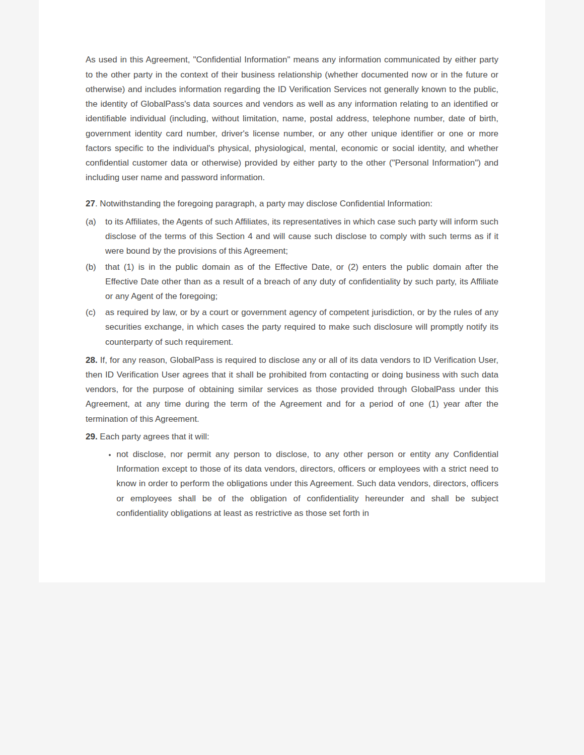As used in this Agreement, "Confidential Information" means any information communicated by either party to the other party in the context of their business relationship (whether documented now or in the future or otherwise) and includes information regarding the ID Verification Services not generally known to the public, the identity of GlobalPass's data sources and vendors as well as any information relating to an identified or identifiable individual (including, without limitation, name, postal address, telephone number, date of birth, government identity card number, driver's license number, or any other unique identifier or one or more factors specific to the individual's physical, physiological, mental, economic or social identity, and whether confidential customer data or otherwise) provided by either party to the other ("Personal Information") and including user name and password information.
27. Notwithstanding the foregoing paragraph, a party may disclose Confidential Information:
(a) to its Affiliates, the Agents of such Affiliates, its representatives in which case such party will inform such disclose of the terms of this Section 4 and will cause such disclose to comply with such terms as if it were bound by the provisions of this Agreement;
(b) that (1) is in the public domain as of the Effective Date, or (2) enters the public domain after the Effective Date other than as a result of a breach of any duty of confidentiality by such party, its Affiliate or any Agent of the foregoing;
(c) as required by law, or by a court or government agency of competent jurisdiction, or by the rules of any securities exchange, in which cases the party required to make such disclosure will promptly notify its counterparty of such requirement.
28. If, for any reason, GlobalPass is required to disclose any or all of its data vendors to ID Verification User, then ID Verification User agrees that it shall be prohibited from contacting or doing business with such data vendors, for the purpose of obtaining similar services as those provided through GlobalPass under this Agreement, at any time during the term of the Agreement and for a period of one (1) year after the termination of this Agreement.
29. Each party agrees that it will:
not disclose, nor permit any person to disclose, to any other person or entity any Confidential Information except to those of its data vendors, directors, officers or employees with a strict need to know in order to perform the obligations under this Agreement. Such data vendors, directors, officers or employees shall be of the obligation of confidentiality hereunder and shall be subject confidentiality obligations at least as restrictive as those set forth in